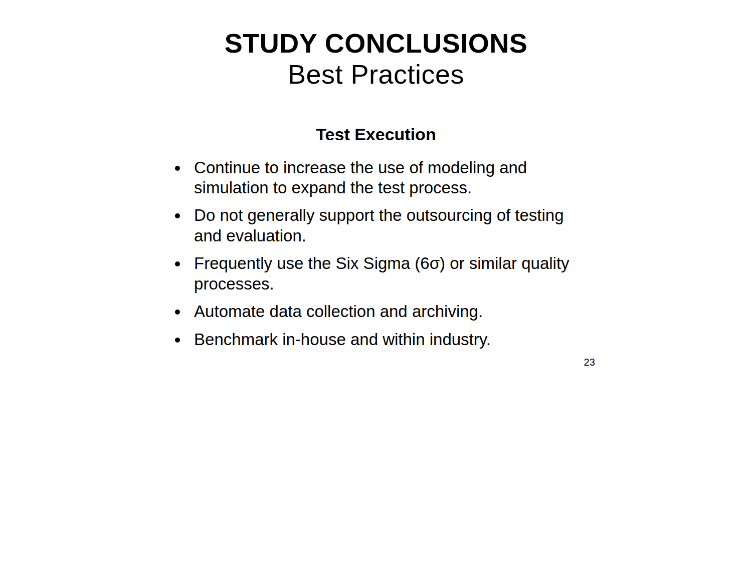STUDY CONCLUSIONSBest Practices
Test Execution
Continue to increase the use of modeling and simulation to expand the test process.
Do not generally support the outsourcing of testing and evaluation.
Frequently use the Six Sigma (6σ) or similar quality processes.
Automate data collection and archiving.
Benchmark in-house and within industry.
23